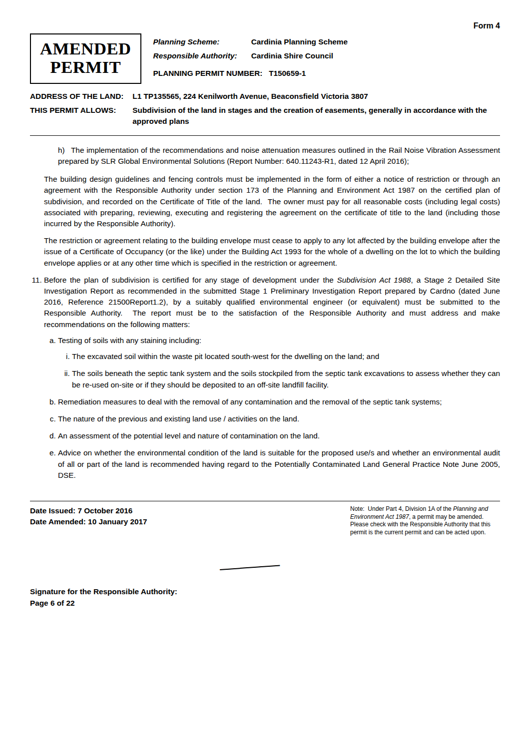Form 4
AMENDED
PERMIT
| Planning Scheme: | Cardinia Planning Scheme |
| Responsible Authority: | Cardinia Shire Council |
PLANNING PERMIT NUMBER: T150659-1
| ADDRESS OF THE LAND: | L1 TP135565, 224 Kenilworth Avenue, Beaconsfield Victoria 3807 |
| THIS PERMIT ALLOWS: | Subdivision of the land in stages and the creation of easements, generally in accordance with the approved plans |
h) The implementation of the recommendations and noise attenuation measures outlined in the Rail Noise Vibration Assessment prepared by SLR Global Environmental Solutions (Report Number: 640.11243-R1, dated 12 April 2016);
The building design guidelines and fencing controls must be implemented in the form of either a notice of restriction or through an agreement with the Responsible Authority under section 173 of the Planning and Environment Act 1987 on the certified plan of subdivision, and recorded on the Certificate of Title of the land. The owner must pay for all reasonable costs (including legal costs) associated with preparing, reviewing, executing and registering the agreement on the certificate of title to the land (including those incurred by the Responsible Authority).
The restriction or agreement relating to the building envelope must cease to apply to any lot affected by the building envelope after the issue of a Certificate of Occupancy (or the like) under the Building Act 1993 for the whole of a dwelling on the lot to which the building envelope applies or at any other time which is specified in the restriction or agreement.
Before the plan of subdivision is certified for any stage of development under the Subdivision Act 1988, a Stage 2 Detailed Site Investigation Report as recommended in the submitted Stage 1 Preliminary Investigation Report prepared by Cardno (dated June 2016, Reference 21500Report1.2), by a suitably qualified environmental engineer (or equivalent) must be submitted to the Responsible Authority. The report must be to the satisfaction of the Responsible Authority and must address and make recommendations on the following matters:
Testing of soils with any staining including:
The excavated soil within the waste pit located south-west for the dwelling on the land; and
The soils beneath the septic tank system and the soils stockpiled from the septic tank excavations to assess whether they can be re-used on-site or if they should be deposited to an off-site landfill facility.
Remediation measures to deal with the removal of any contamination and the removal of the septic tank systems;
The nature of the previous and existing land use / activities on the land.
An assessment of the potential level and nature of contamination on the land.
Advice on whether the environmental condition of the land is suitable for the proposed use/s and whether an environmental audit of all or part of the land is recommended having regard to the Potentially Contaminated Land General Practice Note June 2005, DSE.
Date Issued: 7 October 2016
Date Amended: 10 January 2017
Note: Under Part 4, Division 1A of the Planning and Environment Act 1987, a permit may be amended. Please check with the Responsible Authority that this permit is the current permit and can be acted upon.
———
Signature for the Responsible Authority:
Page 6 of 22